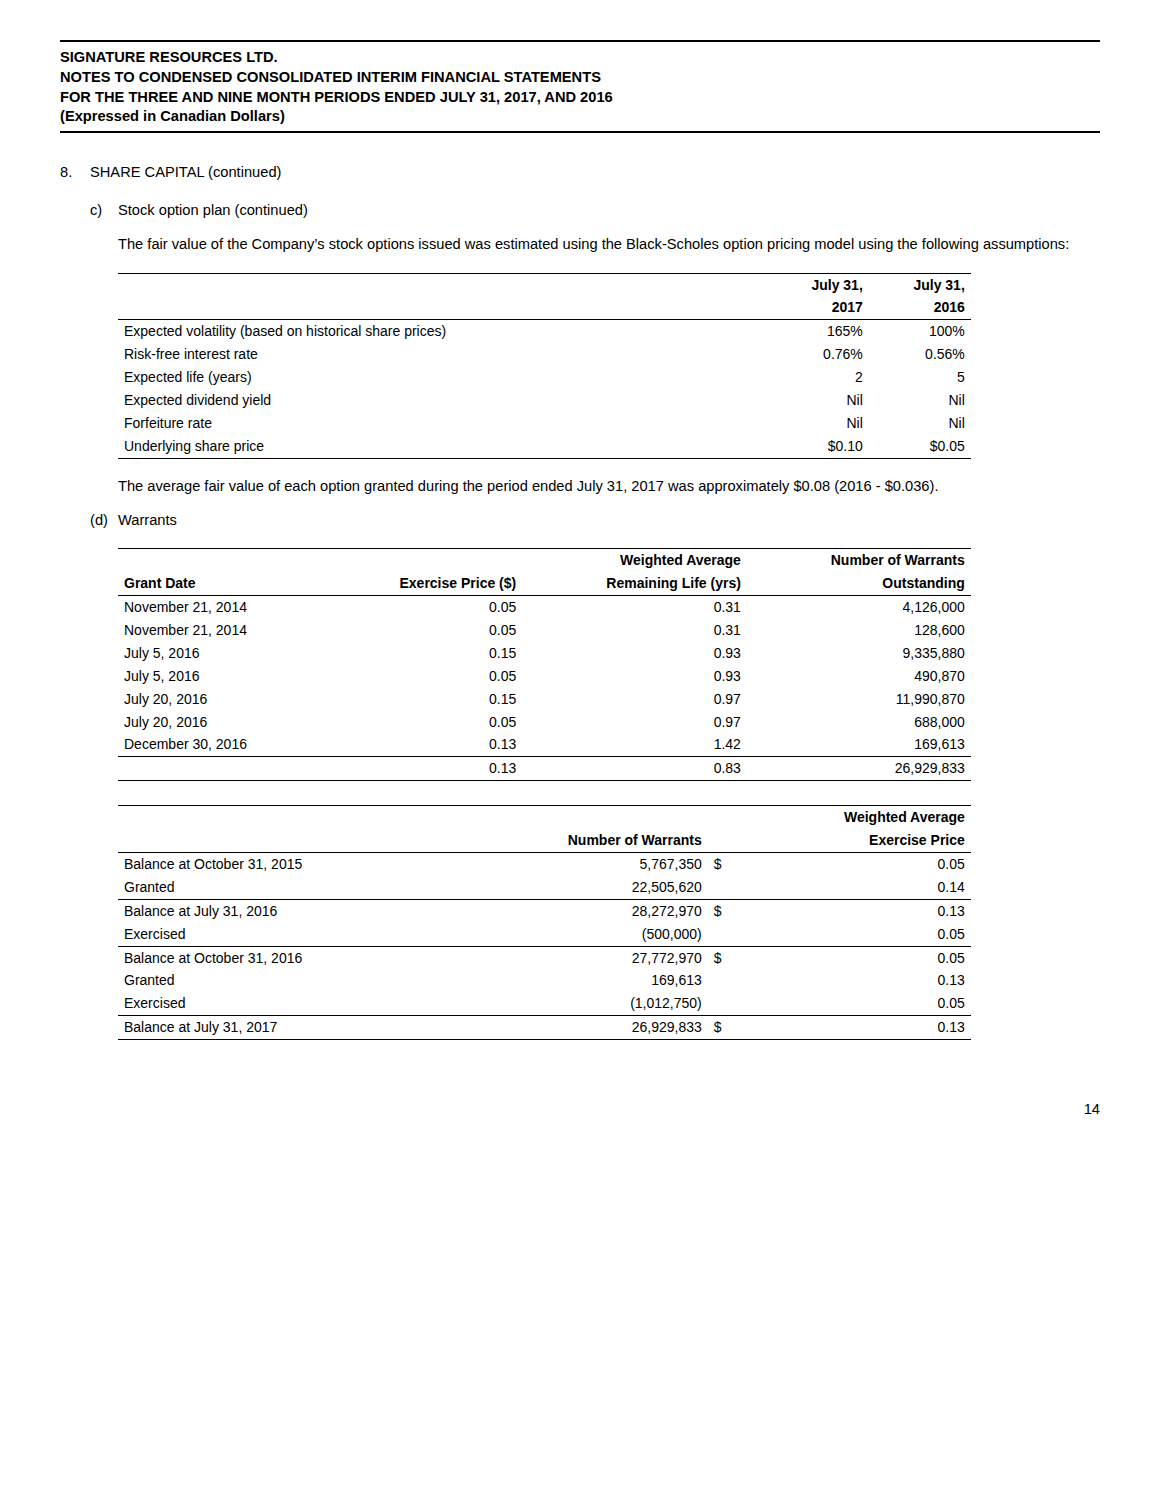SIGNATURE RESOURCES LTD.
NOTES TO CONDENSED CONSOLIDATED INTERIM FINANCIAL STATEMENTS
FOR THE THREE AND NINE MONTH PERIODS ENDED JULY 31, 2017, AND 2016
(Expressed in Canadian Dollars)
8. SHARE CAPITAL (continued)
c) Stock option plan (continued)
The fair value of the Company’s stock options issued was estimated using the Black-Scholes option pricing model using the following assumptions:
| | July 31, | July 31, |
| --- | --- | --- |
| | 2017 | 2016 |
| Expected volatility (based on historical share prices) | 165% | 100% |
| Risk-free interest rate | 0.76% | 0.56% |
| Expected life (years) | 2 | 5 |
| Expected dividend yield | Nil | Nil |
| Forfeiture rate | Nil | Nil |
| Underlying share price | $0.10 | $0.05 |
The average fair value of each option granted during the period ended July 31, 2017 was approximately $0.08 (2016 - $0.036).
(d) Warrants
| | | Weighted Average | Number of Warrants |
| --- | --- | --- | --- |
| Grant Date | Exercise Price ($) | Remaining Life (yrs) | Outstanding |
| November 21, 2014 | 0.05 | 0.31 | 4,126,000 |
| November 21, 2014 | 0.05 | 0.31 | 128,600 |
| July 5, 2016 | 0.15 | 0.93 | 9,335,880 |
| July 5, 2016 | 0.05 | 0.93 | 490,870 |
| July 20, 2016 | 0.15 | 0.97 | 11,990,870 |
| July 20, 2016 | 0.05 | 0.97 | 688,000 |
| December 30, 2016 | 0.13 | 1.42 | 169,613 |
| | 0.13 | 0.83 | 26,929,833 |
| | | | Weighted Average |
| --- | --- | --- | --- |
| | Number of Warrants | | Exercise Price |
| Balance at October 31, 2015 | 5,767,350 | $ | 0.05 |
| Granted | 22,505,620 | | 0.14 |
| Balance at July 31, 2016 | 28,272,970 | $ | 0.13 |
| Exercised | (500,000) | | 0.05 |
| Balance at October 31, 2016 | 27,772,970 | $ | 0.05 |
| Granted | 169,613 | | 0.13 |
| Exercised | (1,012,750) | | 0.05 |
| Balance at July 31, 2017 | 26,929,833 | $ | 0.13 |
14